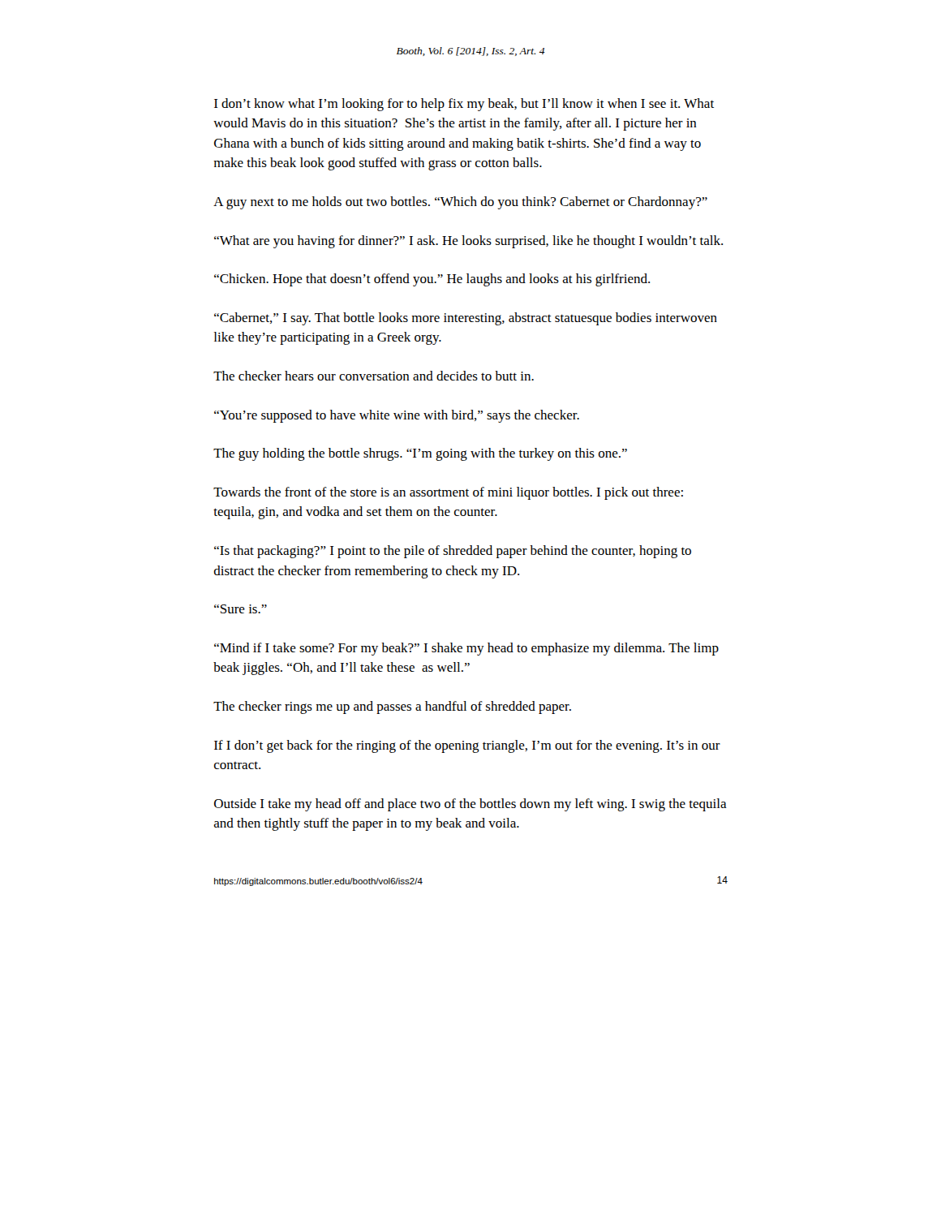Booth, Vol. 6 [2014], Iss. 2, Art. 4
I don’t know what I’m looking for to help fix my beak, but I’ll know it when I see it. What would Mavis do in this situation? She’s the artist in the family, after all. I picture her in Ghana with a bunch of kids sitting around and making batik t-shirts. She’d find a way to make this beak look good stuffed with grass or cotton balls.
A guy next to me holds out two bottles. “Which do you think? Cabernet or Chardonnay?”
“What are you having for dinner?” I ask. He looks surprised, like he thought I wouldn’t talk.
“Chicken. Hope that doesn’t offend you.” He laughs and looks at his girlfriend.
“Cabernet,” I say. That bottle looks more interesting, abstract statuesque bodies interwoven like they’re participating in a Greek orgy.
The checker hears our conversation and decides to butt in.
“You’re supposed to have white wine with bird,” says the checker.
The guy holding the bottle shrugs. “I’m going with the turkey on this one.”
Towards the front of the store is an assortment of mini liquor bottles. I pick out three: tequila, gin, and vodka and set them on the counter.
“Is that packaging?” I point to the pile of shredded paper behind the counter, hoping to distract the checker from remembering to check my ID.
“Sure is.”
“Mind if I take some? For my beak?” I shake my head to emphasize my dilemma. The limp beak jiggles. “Oh, and I’ll take these as well.”
The checker rings me up and passes a handful of shredded paper.
If I don’t get back for the ringing of the opening triangle, I’m out for the evening. It’s in our contract.
Outside I take my head off and place two of the bottles down my left wing. I swig the tequila and then tightly stuff the paper in to my beak and voila.
https://digitalcommons.butler.edu/booth/vol6/iss2/4 14